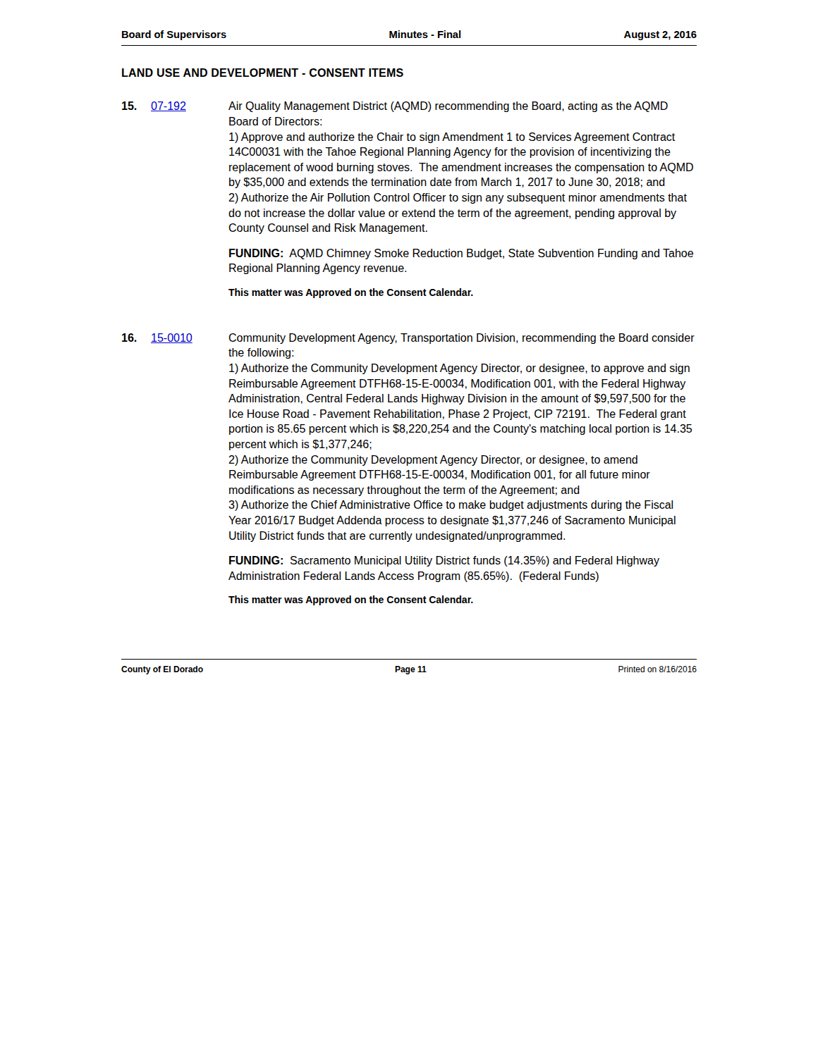Board of Supervisors
Minutes - Final
August 2, 2016
LAND USE AND DEVELOPMENT - CONSENT ITEMS
15.
07-192
Air Quality Management District (AQMD) recommending the Board, acting as the AQMD Board of Directors:
1) Approve and authorize the Chair to sign Amendment 1 to Services Agreement Contract 14C00031 with the Tahoe Regional Planning Agency for the provision of incentivizing the replacement of wood burning stoves. The amendment increases the compensation to AQMD by $35,000 and extends the termination date from March 1, 2017 to June 30, 2018; and
2) Authorize the Air Pollution Control Officer to sign any subsequent minor amendments that do not increase the dollar value or extend the term of the agreement, pending approval by County Counsel and Risk Management.
FUNDING: AQMD Chimney Smoke Reduction Budget, State Subvention Funding and Tahoe Regional Planning Agency revenue.
This matter was Approved on the Consent Calendar.
16.
15-0010
Community Development Agency, Transportation Division, recommending the Board consider the following:
1) Authorize the Community Development Agency Director, or designee, to approve and sign Reimbursable Agreement DTFH68-15-E-00034, Modification 001, with the Federal Highway Administration, Central Federal Lands Highway Division in the amount of $9,597,500 for the Ice House Road - Pavement Rehabilitation, Phase 2 Project, CIP 72191. The Federal grant portion is 85.65 percent which is $8,220,254 and the County's matching local portion is 14.35 percent which is $1,377,246;
2) Authorize the Community Development Agency Director, or designee, to amend Reimbursable Agreement DTFH68-15-E-00034, Modification 001, for all future minor modifications as necessary throughout the term of the Agreement; and
3) Authorize the Chief Administrative Office to make budget adjustments during the Fiscal Year 2016/17 Budget Addenda process to designate $1,377,246 of Sacramento Municipal Utility District funds that are currently undesignated/unprogrammed.
FUNDING: Sacramento Municipal Utility District funds (14.35%) and Federal Highway Administration Federal Lands Access Program (85.65%). (Federal Funds)
This matter was Approved on the Consent Calendar.
County of El Dorado
Page 11
Printed on 8/16/2016